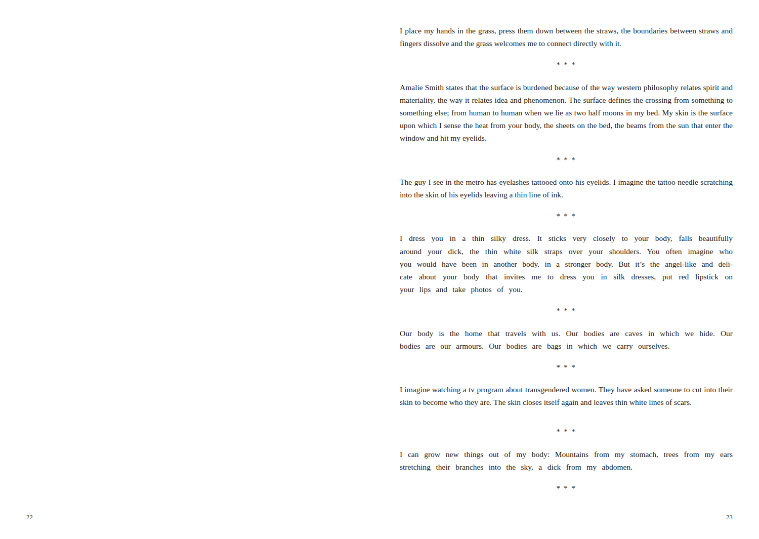22
I place my hands in the grass, press them down between the straws, the boundaries between straws and fingers dissolve and the grass welcomes me to connect directly with it.
* * *
Amalie Smith states that the surface is burdened because of the way western philosophy relates spirit and materiality, the way it relates idea and phenomenon. The surface defines the crossing from something to something else; from human to human when we lie as two half moons in my bed. My skin is the surface upon which I sense the heat from your body, the sheets on the bed, the beams from the sun that enter the window and hit my eyelids.
* * *
The guy I see in the metro has eyelashes tattooed onto his eyelids. I imagine the tattoo needle scratching into the skin of his eyelids leaving a thin line of ink.
* * *
I dress you in a thin silky dress. It sticks very closely to your body, falls beautifully around your dick, the thin white silk straps over your shoulders. You often imagine who you would have been in another body, in a stronger body. But it’s the angel-like and delicate about your body that invites me to dress you in silk dresses, put red lipstick on your lips and take photos of you.
* * *
Our body is the home that travels with us. Our bodies are caves in which we hide. Our bodies are our armours. Our bodies are bags in which we carry ourselves.
* * *
I imagine watching a tv program about transgendered women. They have asked someone to cut into their skin to become who they are. The skin closes itself again and leaves thin white lines of scars.
* * *
I can grow new things out of my body: Mountains from my stomach, trees from my ears stretching their branches into the sky, a dick from my abdomen.
* * *
23